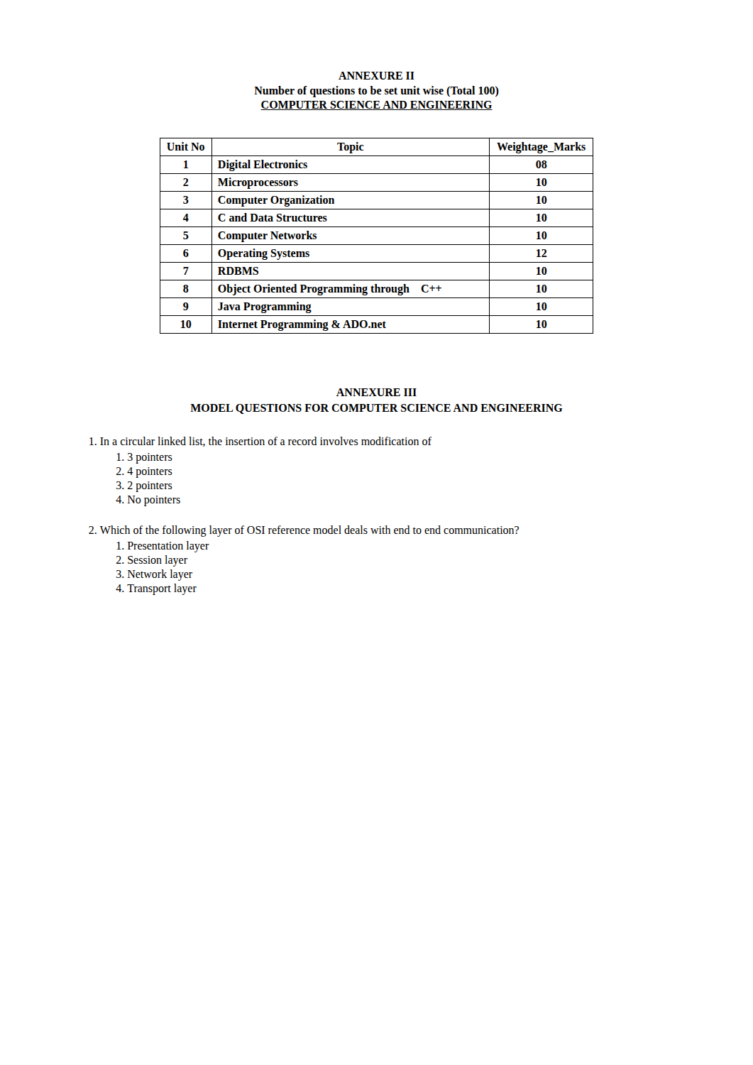ANNEXURE II
Number of questions to be set unit wise (Total 100)
COMPUTER SCIENCE AND ENGINEERING
| Unit No | Topic | Weightage_Marks |
| --- | --- | --- |
| 1 | Digital Electronics | 08 |
| 2 | Microprocessors | 10 |
| 3 | Computer Organization | 10 |
| 4 | C and Data Structures | 10 |
| 5 | Computer Networks | 10 |
| 6 | Operating Systems | 12 |
| 7 | RDBMS | 10 |
| 8 | Object Oriented Programming through C++ | 10 |
| 9 | Java Programming | 10 |
| 10 | Internet Programming & ADO.net | 10 |
ANNEXURE III
MODEL QUESTIONS FOR COMPUTER SCIENCE AND ENGINEERING
In a circular linked list, the insertion of a record involves modification of
3 pointers
4 pointers
2 pointers
No pointers
Which of the following layer of OSI reference model deals with end to end communication?
Presentation layer
Session layer
Network layer
Transport layer